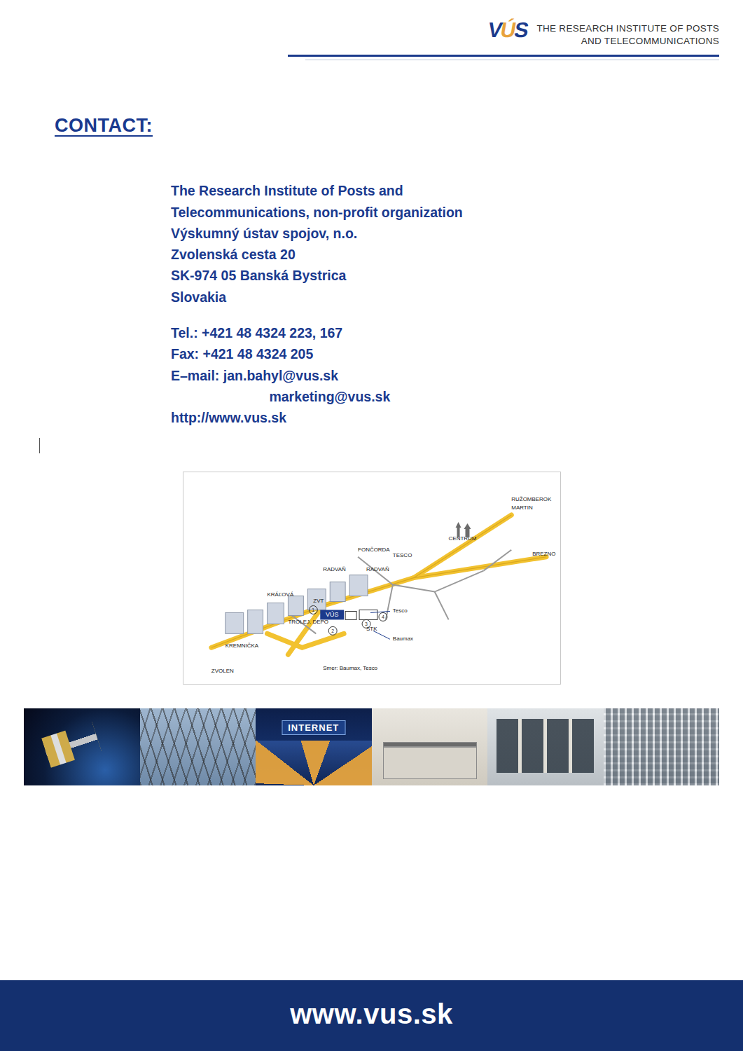VÚS
The Research Institute of Posts
and Telecommunications
CONTACT:
The Research Institute of Posts and
Telecommunications, non-profit organization
Výskumný ústav spojov, n.o.
Zvolenská cesta 20
SK-974 05 Banská Bystrica
Slovakia
Tel.: +421 48 4324 223, 167
Fax: +421 48 4324 205
E–mail: jan.bahyl@vus.sk
marketing@vus.sk
http://www.vus.sk
VÚS TESCO Tesco Baumax FONČORDA RADVAŇ RADVAŇ KRÁĽOVÁ KREMNIČKA TROLEJ. DEPO ZVT STK CENTRUM RUŽOMBEROK MARTIN BREZNO ZVOLEN Smer: Baumax, Tesco 1 2 3 4
www.vus.sk